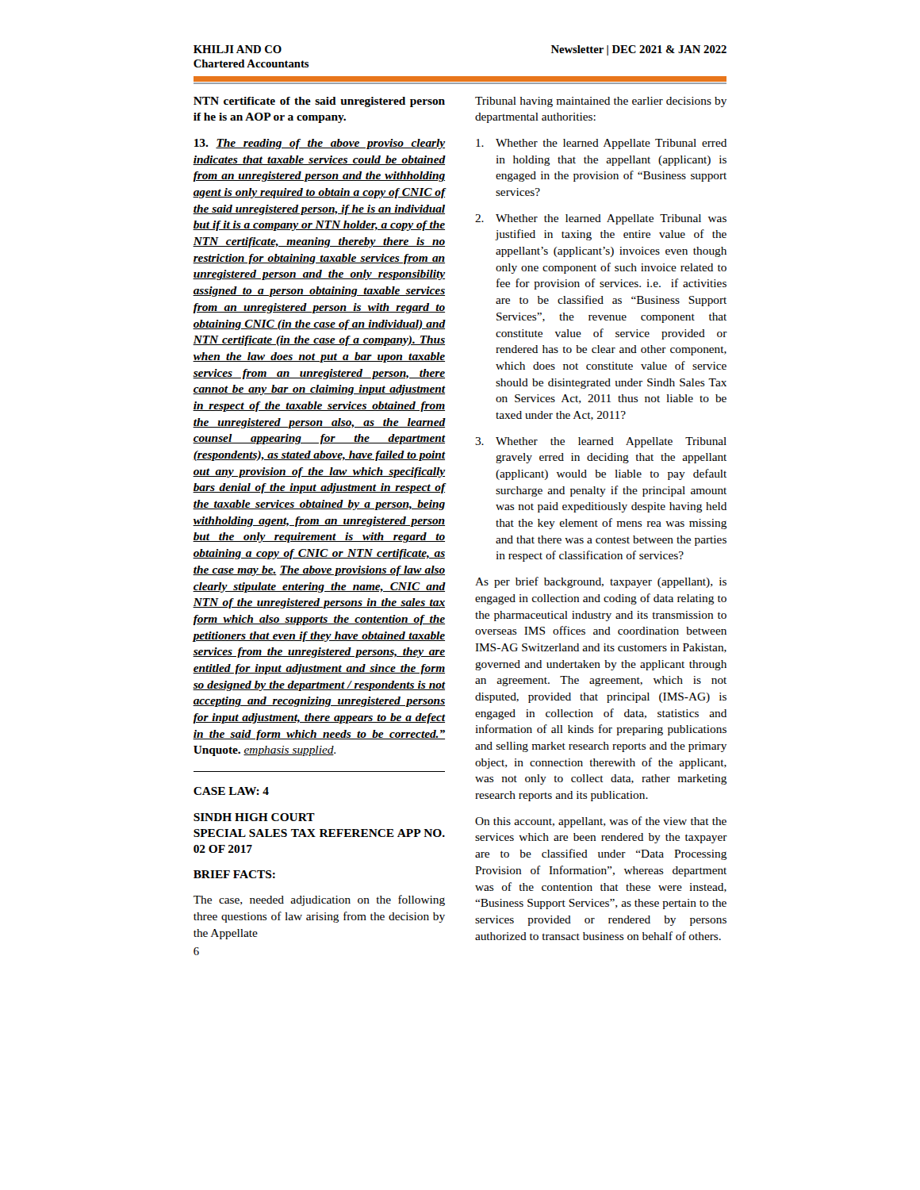KHILJI AND CO
Chartered Accountants
Newsletter | DEC 2021 & JAN 2022
NTN certificate of the said unregistered person if he is an AOP or a company.
13. The reading of the above proviso clearly indicates that taxable services could be obtained from an unregistered person and the withholding agent is only required to obtain a copy of CNIC of the said unregistered person, if he is an individual but if it is a company or NTN holder, a copy of the NTN certificate, meaning thereby there is no restriction for obtaining taxable services from an unregistered person and the only responsibility assigned to a person obtaining taxable services from an unregistered person is with regard to obtaining CNIC (in the case of an individual) and NTN certificate (in the case of a company). Thus when the law does not put a bar upon taxable services from an unregistered person, there cannot be any bar on claiming input adjustment in respect of the taxable services obtained from the unregistered person also, as the learned counsel appearing for the department (respondents), as stated above, have failed to point out any provision of the law which specifically bars denial of the input adjustment in respect of the taxable services obtained by a person, being withholding agent, from an unregistered person but the only requirement is with regard to obtaining a copy of CNIC or NTN certificate, as the case may be. The above provisions of law also clearly stipulate entering the name, CNIC and NTN of the unregistered persons in the sales tax form which also supports the contention of the petitioners that even if they have obtained taxable services from the unregistered persons, they are entitled for input adjustment and since the form so designed by the department / respondents is not accepting and recognizing unregistered persons for input adjustment, there appears to be a defect in the said form which needs to be corrected.” Unquote. emphasis supplied.
CASE LAW: 4
SINDH HIGH COURT
SPECIAL SALES TAX REFERENCE APP NO. 02 OF 2017
BRIEF FACTS:
The case, needed adjudication on the following three questions of law arising from the decision by the Appellate
Tribunal having maintained the earlier decisions by departmental authorities:
1. Whether the learned Appellate Tribunal erred in holding that the appellant (applicant) is engaged in the provision of “Business support services?
2. Whether the learned Appellate Tribunal was justified in taxing the entire value of the appellant’s (applicant’s) invoices even though only one component of such invoice related to fee for provision of services. i.e. if activities are to be classified as “Business Support Services”, the revenue component that constitute value of service provided or rendered has to be clear and other component, which does not constitute value of service should be disintegrated under Sindh Sales Tax on Services Act, 2011 thus not liable to be taxed under the Act, 2011?
3. Whether the learned Appellate Tribunal gravely erred in deciding that the appellant (applicant) would be liable to pay default surcharge and penalty if the principal amount was not paid expeditiously despite having held that the key element of mens rea was missing and that there was a contest between the parties in respect of classification of services?
As per brief background, taxpayer (appellant), is engaged in collection and coding of data relating to the pharmaceutical industry and its transmission to overseas IMS offices and coordination between IMS-AG Switzerland and its customers in Pakistan, governed and undertaken by the applicant through an agreement. The agreement, which is not disputed, provided that principal (IMS-AG) is engaged in collection of data, statistics and information of all kinds for preparing publications and selling market research reports and the primary object, in connection therewith of the applicant, was not only to collect data, rather marketing research reports and its publication.
On this account, appellant, was of the view that the services which are been rendered by the taxpayer are to be classified under “Data Processing Provision of Information”, whereas department was of the contention that these were instead, “Business Support Services”, as these pertain to the services provided or rendered by persons authorized to transact business on behalf of others.
6